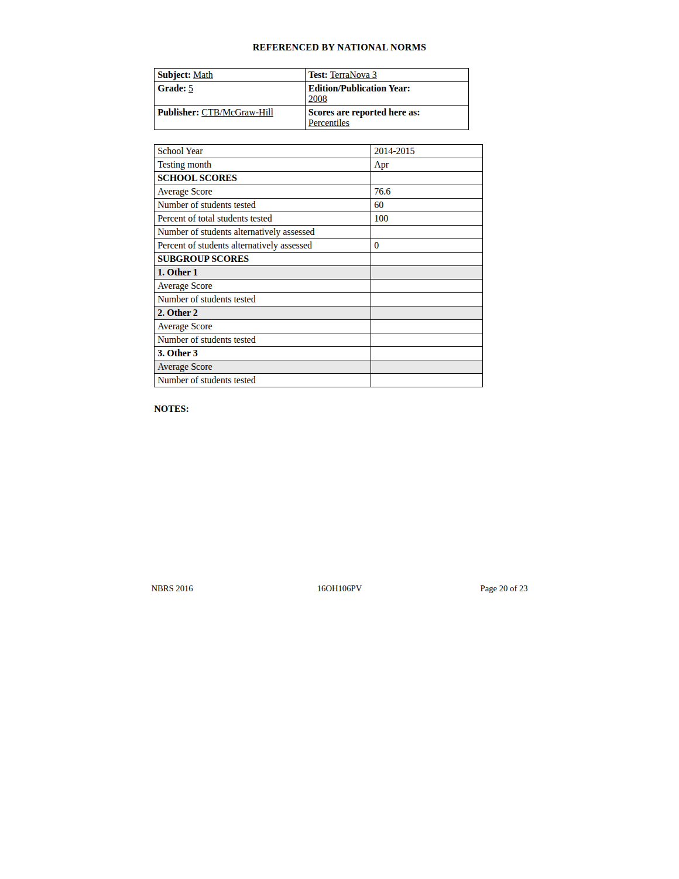REFERENCED BY NATIONAL NORMS
| Subject: Math | Test: TerraNova 3 |
| Grade: 5 | Edition/Publication Year: 2008 |
| Publisher: CTB/McGraw-Hill | Scores are reported here as: Percentiles |
| School Year | 2014-2015 |
| Testing month | Apr |
| SCHOOL SCORES | |
| Average Score | 76.6 |
| Number of students tested | 60 |
| Percent of total students tested | 100 |
| Number of students alternatively assessed | |
| Percent of students alternatively assessed | 0 |
| SUBGROUP SCORES | |
| 1. Other 1 | |
| Average Score | |
| Number of students tested | |
| 2. Other 2 | |
| Average Score | |
| Number of students tested | |
| 3. Other 3 | |
| Average Score | |
| Number of students tested | |
NOTES:
NBRS 2016
16OH106PV
Page 20 of 23